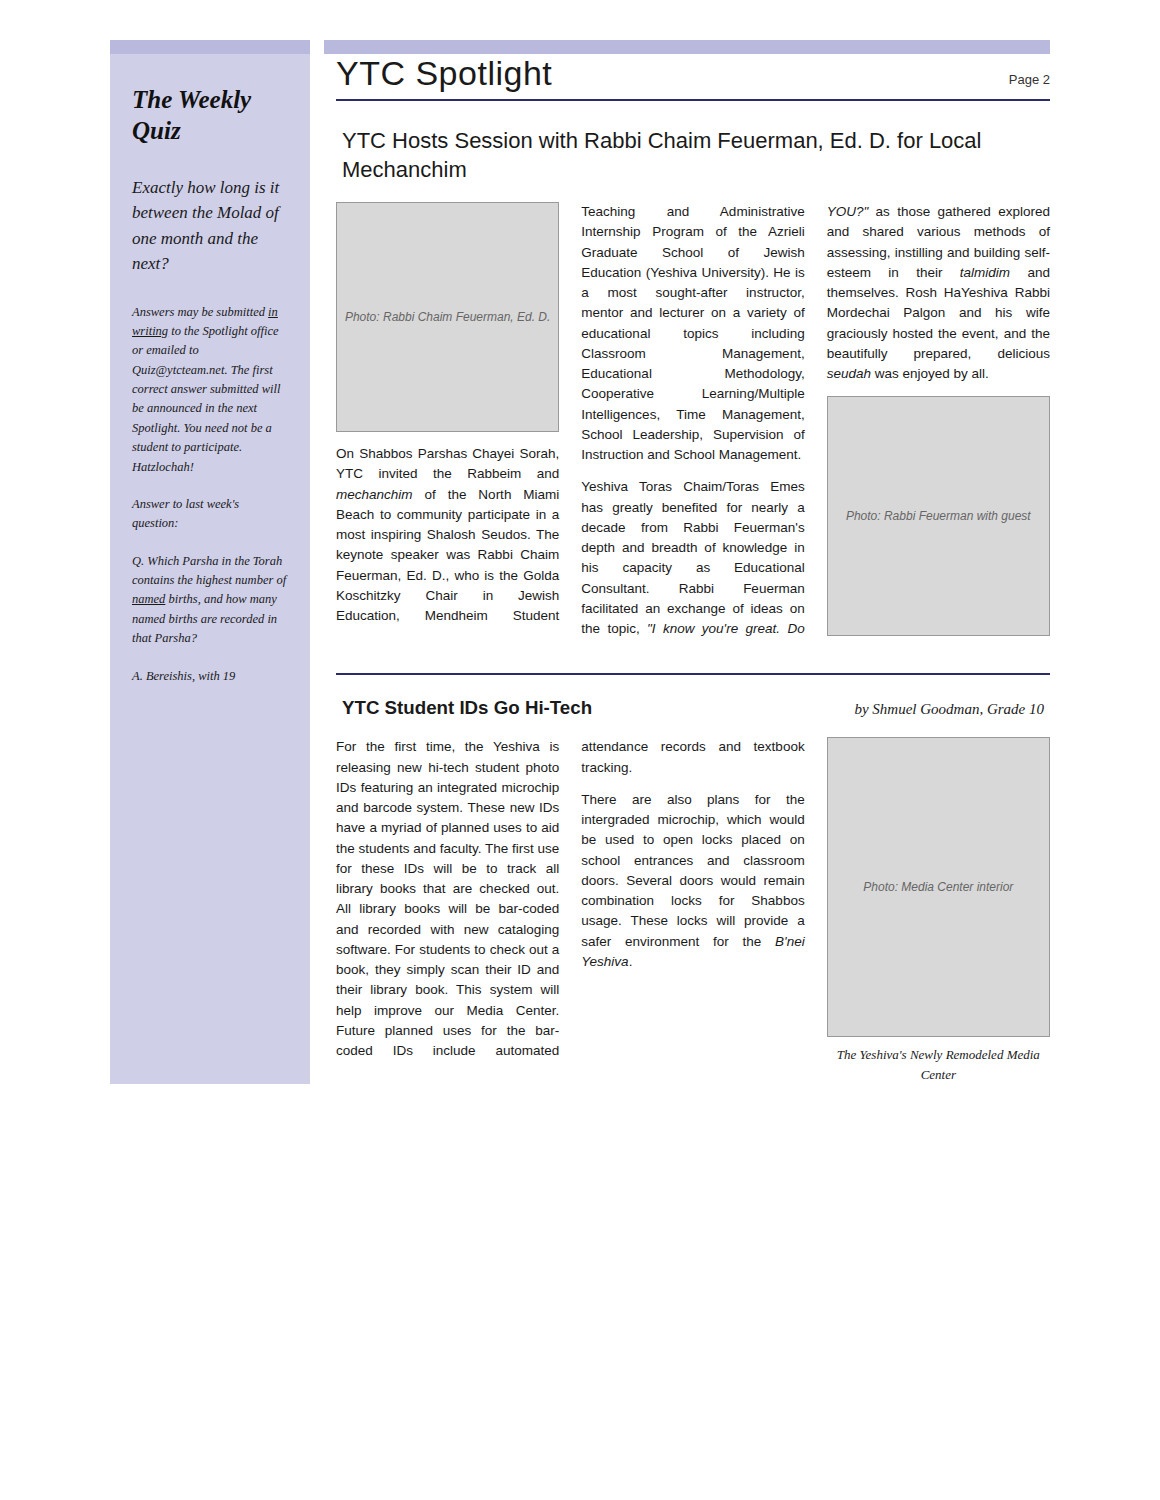The Weekly Quiz
Exactly how long is it between the Molad of one month and the next?
Answers may be submitted in writing to the Spotlight office or emailed to Quiz@ytcteam.net. The first correct answer submitted will be announced in the next Spotlight. You need not be a student to participate. Hatzlochah!
Answer to last week's question:
Q. Which Parsha in the Torah contains the highest number of named births, and how many named births are recorded in that Parsha?
A. Bereishis, with 19
YTC Spotlight
Page 2
YTC Hosts Session with Rabbi Chaim Feuerman, Ed. D. for Local Mechanchim
Photo: Rabbi Chaim Feuerman, Ed. D.
On Shabbos Parshas Chayei Sorah, YTC invited the Rabbeim and mechanchim of the North Miami Beach to community participate in a most inspiring Shalosh Seudos. The keynote speaker was Rabbi Chaim Feuerman, Ed. D., who is the Golda Koschitzky Chair in Jewish Education, Mendheim Student Teaching and Administrative Internship Program of the Azrieli Graduate School of Jewish Education (Yeshiva University). He is a most sought-after instructor, mentor and lecturer on a variety of educational topics including Classroom Management, Educational Methodology, Cooperative Learning/Multiple Intelligences, Time Management, School Leadership, Supervision of Instruction and School Management.
Yeshiva Toras Chaim/Toras Emes has greatly benefited for nearly a decade from Rabbi Feuerman's depth and breadth of knowledge in his capacity as Educational Consultant. Rabbi Feuerman facilitated an exchange of ideas on the topic, "I know you're great. Do YOU?" as those gathered explored and shared various methods of assessing, instilling and building self-esteem in their talmidim and themselves. Rosh HaYeshiva Rabbi Mordechai Palgon and his wife graciously hosted the event, and the beautifully prepared, delicious seudah was enjoyed by all.
Photo: Rabbi Feuerman with guest
YTC Student IDs Go Hi-Tech
by Shmuel Goodman, Grade 10
For the first time, the Yeshiva is releasing new hi-tech student photo IDs featuring an integrated microchip and barcode system. These new IDs have a myriad of planned uses to aid the students and faculty. The first use for these IDs will be to track all library books that are checked out. All library books will be bar-coded and recorded with new cataloging software. For students to check out a book, they simply scan their ID and their library book. This system will help improve our Media Center. Future planned uses for the bar-coded IDs include automated attendance records and textbook tracking.
There are also plans for the intergraded microchip, which would be used to open locks placed on school entrances and classroom doors. Several doors would remain combination locks for Shabbos usage. These locks will provide a safer environment for the B'nei Yeshiva.
Photo: Media Center interior
The Yeshiva's Newly Remodeled Media Center